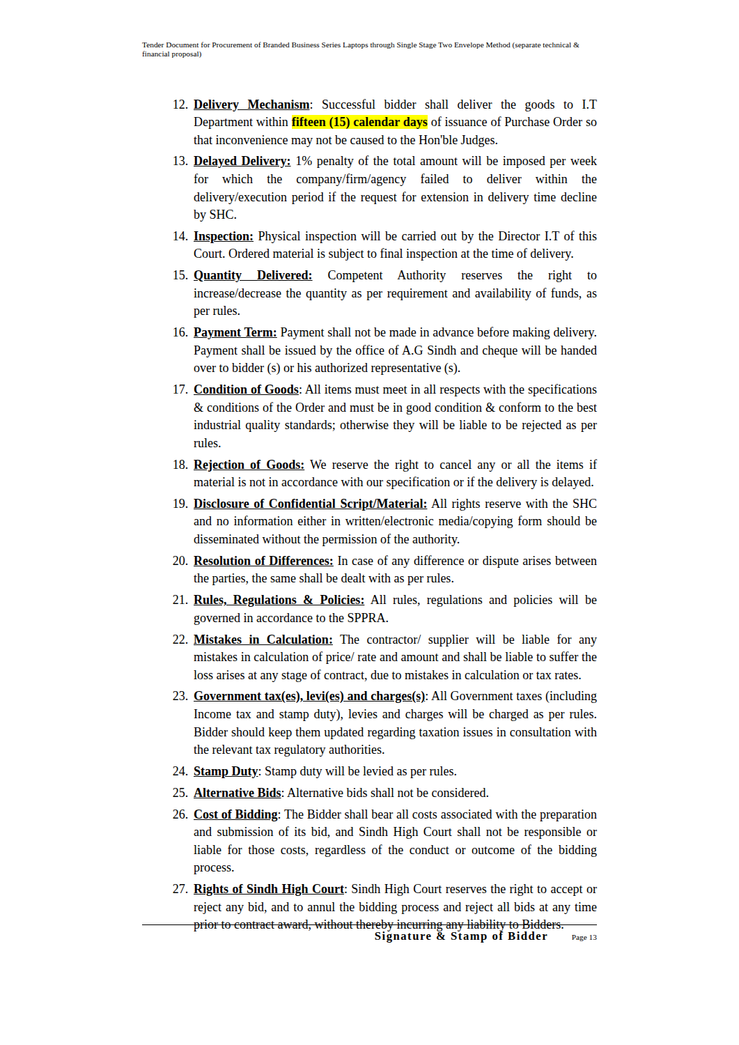Tender Document for Procurement of Branded Business Series Laptops through Single Stage Two Envelope Method (separate technical & financial proposal)
Delivery Mechanism: Successful bidder shall deliver the goods to I.T Department within fifteen (15) calendar days of issuance of Purchase Order so that inconvenience may not be caused to the Hon'ble Judges.
Delayed Delivery: 1% penalty of the total amount will be imposed per week for which the company/firm/agency failed to deliver within the delivery/execution period if the request for extension in delivery time decline by SHC.
Inspection: Physical inspection will be carried out by the Director I.T of this Court. Ordered material is subject to final inspection at the time of delivery.
Quantity Delivered: Competent Authority reserves the right to increase/decrease the quantity as per requirement and availability of funds, as per rules.
Payment Term: Payment shall not be made in advance before making delivery. Payment shall be issued by the office of A.G Sindh and cheque will be handed over to bidder (s) or his authorized representative (s).
Condition of Goods: All items must meet in all respects with the specifications & conditions of the Order and must be in good condition & conform to the best industrial quality standards; otherwise they will be liable to be rejected as per rules.
Rejection of Goods: We reserve the right to cancel any or all the items if material is not in accordance with our specification or if the delivery is delayed.
Disclosure of Confidential Script/Material: All rights reserve with the SHC and no information either in written/electronic media/copying form should be disseminated without the permission of the authority.
Resolution of Differences: In case of any difference or dispute arises between the parties, the same shall be dealt with as per rules.
Rules, Regulations & Policies: All rules, regulations and policies will be governed in accordance to the SPPRA.
Mistakes in Calculation: The contractor/ supplier will be liable for any mistakes in calculation of price/ rate and amount and shall be liable to suffer the loss arises at any stage of contract, due to mistakes in calculation or tax rates.
Government tax(es), levi(es) and charges(s): All Government taxes (including Income tax and stamp duty), levies and charges will be charged as per rules. Bidder should keep them updated regarding taxation issues in consultation with the relevant tax regulatory authorities.
Stamp Duty: Stamp duty will be levied as per rules.
Alternative Bids: Alternative bids shall not be considered.
Cost of Bidding: The Bidder shall bear all costs associated with the preparation and submission of its bid, and Sindh High Court shall not be responsible or liable for those costs, regardless of the conduct or outcome of the bidding process.
Rights of Sindh High Court: Sindh High Court reserves the right to accept or reject any bid, and to annul the bidding process and reject all bids at any time prior to contract award, without thereby incurring any liability to Bidders.
Signature & Stamp of Bidder Page 13